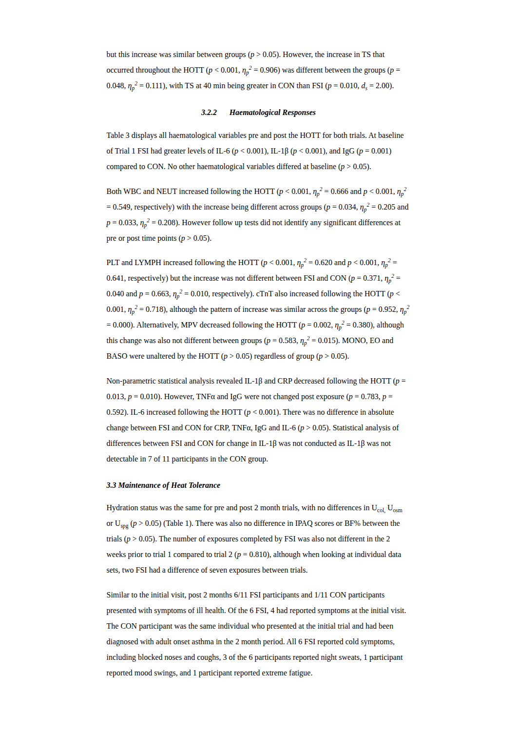but this increase was similar between groups (p > 0.05). However, the increase in TS that occurred throughout the HOTT (p < 0.001, ηp2 = 0.906) was different between the groups (p = 0.048, ηp2 = 0.111), with TS at 40 min being greater in CON than FSI (p = 0.010, ds = 2.00).
3.2.2 Haematological Responses
Table 3 displays all haematological variables pre and post the HOTT for both trials. At baseline of Trial 1 FSI had greater levels of IL-6 (p < 0.001), IL-1β (p < 0.001), and IgG (p = 0.001) compared to CON. No other haematological variables differed at baseline (p > 0.05).
Both WBC and NEUT increased following the HOTT (p < 0.001, ηp2 = 0.666 and p < 0.001, ηp2 = 0.549, respectively) with the increase being different across groups (p = 0.034, ηp2 = 0.205 and p = 0.033, ηp2 = 0.208). However follow up tests did not identify any significant differences at pre or post time points (p > 0.05).
PLT and LYMPH increased following the HOTT (p < 0.001, ηp2 = 0.620 and p < 0.001, ηp2 = 0.641, respectively) but the increase was not different between FSI and CON (p = 0.371, ηp2 = 0.040 and p = 0.663, ηp2 = 0.010, respectively). cTnT also increased following the HOTT (p < 0.001, ηp2 = 0.718), although the pattern of increase was similar across the groups (p = 0.952, ηp2 = 0.000). Alternatively, MPV decreased following the HOTT (p = 0.002, ηp2 = 0.380), although this change was also not different between groups (p = 0.583, ηp2 = 0.015). MONO, EO and BASO were unaltered by the HOTT (p > 0.05) regardless of group (p > 0.05).
Non-parametric statistical analysis revealed IL-1β and CRP decreased following the HOTT (p = 0.013, p = 0.010). However, TNFα and IgG were not changed post exposure (p = 0.783, p = 0.592). IL-6 increased following the HOTT (p < 0.001). There was no difference in absolute change between FSI and CON for CRP, TNFα, IgG and IL-6 (p > 0.05). Statistical analysis of differences between FSI and CON for change in IL-1β was not conducted as IL-1β was not detectable in 7 of 11 participants in the CON group.
3.3 Maintenance of Heat Tolerance
Hydration status was the same for pre and post 2 month trials, with no differences in Ucol, Uosm or Uspg (p > 0.05) (Table 1). There was also no difference in IPAQ scores or BF% between the trials (p > 0.05). The number of exposures completed by FSI was also not different in the 2 weeks prior to trial 1 compared to trial 2 (p = 0.810), although when looking at individual data sets, two FSI had a difference of seven exposures between trials.
Similar to the initial visit, post 2 months 6/11 FSI participants and 1/11 CON participants presented with symptoms of ill health. Of the 6 FSI, 4 had reported symptoms at the initial visit. The CON participant was the same individual who presented at the initial trial and had been diagnosed with adult onset asthma in the 2 month period. All 6 FSI reported cold symptoms, including blocked noses and coughs, 3 of the 6 participants reported night sweats, 1 participant reported mood swings, and 1 participant reported extreme fatigue.